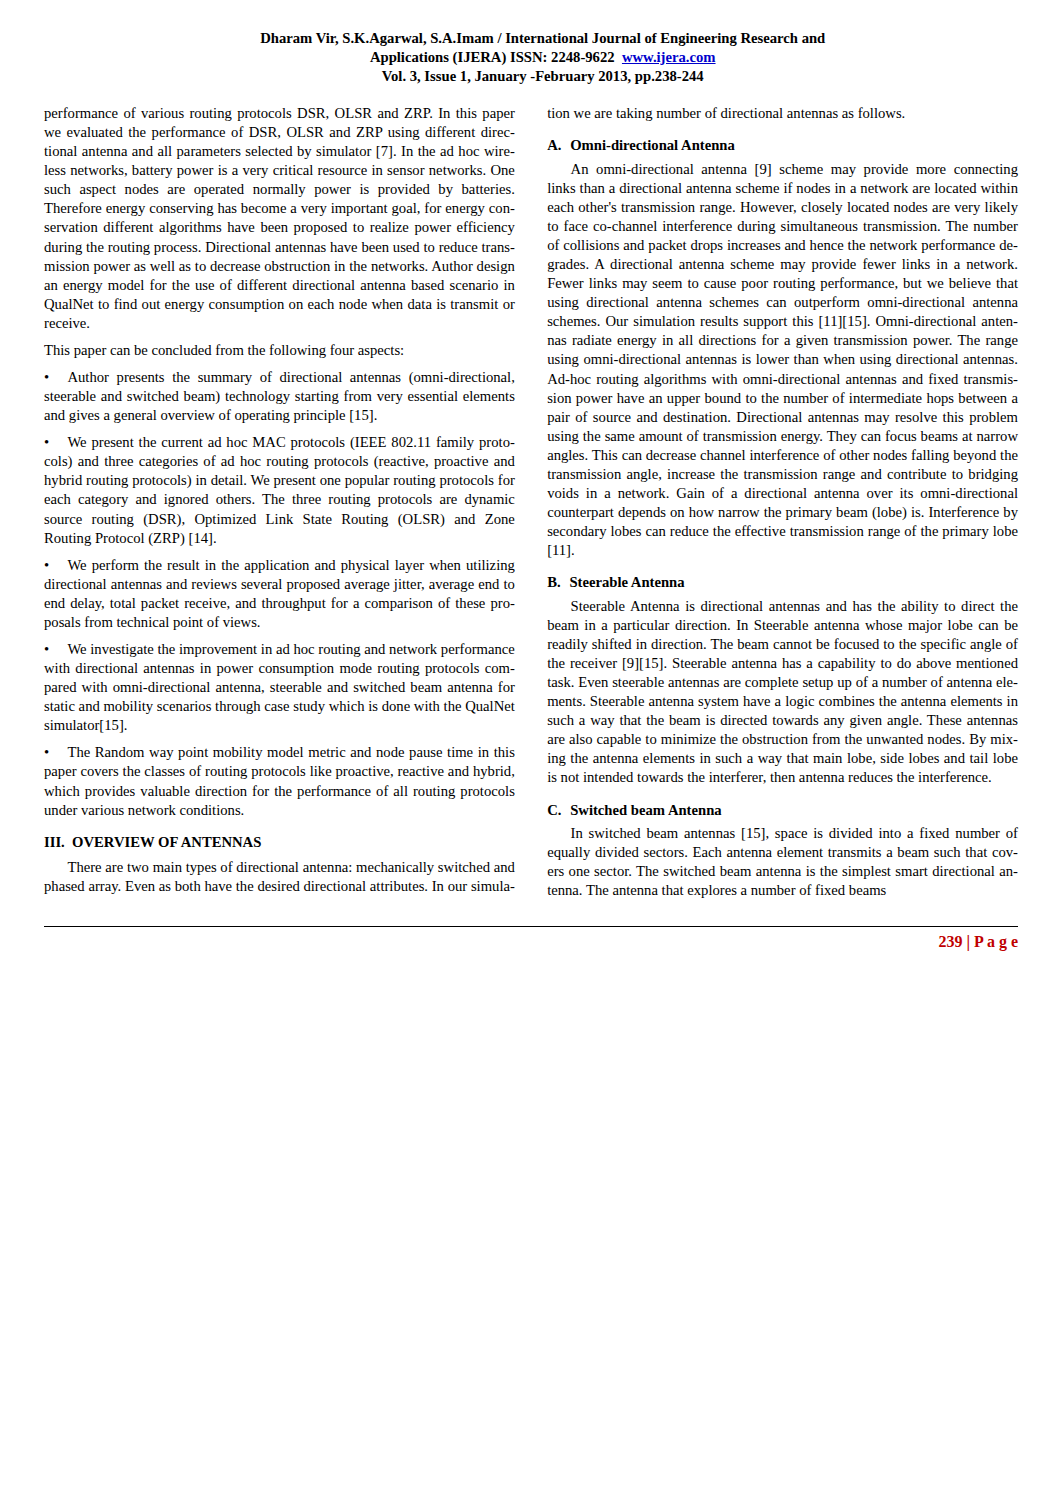Dharam Vir, S.K.Agarwal, S.A.Imam / International Journal of Engineering Research and
Applications (IJERA) ISSN: 2248-9622 www.ijera.com
Vol. 3, Issue 1, January -February 2013, pp.238-244
performance of various routing protocols DSR, OLSR and ZRP. In this paper we evaluated the performance of DSR, OLSR and ZRP using different directional antenna and all parameters selected by simulator [7]. In the ad hoc wireless networks, battery power is a very critical resource in sensor networks. One such aspect nodes are operated normally power is provided by batteries. Therefore energy conserving has become a very important goal, for energy conservation different algorithms have been proposed to realize power efficiency during the routing process. Directional antennas have been used to reduce transmission power as well as to decrease obstruction in the networks. Author design an energy model for the use of different directional antenna based scenario in QualNet to find out energy consumption on each node when data is transmit or receive.
This paper can be concluded from the following four aspects:
Author presents the summary of directional antennas (omni-directional, steerable and switched beam) technology starting from very essential elements and gives a general overview of operating principle [15].
We present the current ad hoc MAC protocols (IEEE 802.11 family protocols) and three categories of ad hoc routing protocols (reactive, proactive and hybrid routing protocols) in detail. We present one popular routing protocols for each category and ignored others. The three routing protocols are dynamic source routing (DSR), Optimized Link State Routing (OLSR) and Zone Routing Protocol (ZRP) [14].
We perform the result in the application and physical layer when utilizing directional antennas and reviews several proposed average jitter, average end to end delay, total packet receive, and throughput for a comparison of these proposals from technical point of views.
We investigate the improvement in ad hoc routing and network performance with directional antennas in power consumption mode routing protocols compared with omni-directional antenna, steerable and switched beam antenna for static and mobility scenarios through case study which is done with the QualNet simulator[15].
The Random way point mobility model metric and node pause time in this paper covers the classes of routing protocols like proactive, reactive and hybrid, which provides valuable direction for the performance of all routing protocols under various network conditions.
III. OVERVIEW OF ANTENNAS
There are two main types of directional antenna: mechanically switched and phased array. Even as both have the desired directional attributes. In our simulation we are taking number of directional antennas as follows.
A. Omni-directional Antenna
An omni-directional antenna [9] scheme may provide more connecting links than a directional antenna scheme if nodes in a network are located within each other's transmission range. However, closely located nodes are very likely to face co-channel interference during simultaneous transmission. The number of collisions and packet drops increases and hence the network performance degrades. A directional antenna scheme may provide fewer links in a network. Fewer links may seem to cause poor routing performance, but we believe that using directional antenna schemes can outperform omni-directional antenna schemes. Our simulation results support this [11][15]. Omni-directional antennas radiate energy in all directions for a given transmission power. The range using omni-directional antennas is lower than when using directional antennas. Ad-hoc routing algorithms with omni-directional antennas and fixed transmission power have an upper bound to the number of intermediate hops between a pair of source and destination. Directional antennas may resolve this problem using the same amount of transmission energy. They can focus beams at narrow angles. This can decrease channel interference of other nodes falling beyond the transmission angle, increase the transmission range and contribute to bridging voids in a network. Gain of a directional antenna over its omni-directional counterpart depends on how narrow the primary beam (lobe) is. Interference by secondary lobes can reduce the effective transmission range of the primary lobe [11].
B. Steerable Antenna
Steerable Antenna is directional antennas and has the ability to direct the beam in a particular direction. In Steerable antenna whose major lobe can be readily shifted in direction. The beam cannot be focused to the specific angle of the receiver [9][15]. Steerable antenna has a capability to do above mentioned task. Even steerable antennas are complete setup up of a number of antenna elements. Steerable antenna system have a logic combines the antenna elements in such a way that the beam is directed towards any given angle. These antennas are also capable to minimize the obstruction from the unwanted nodes. By mixing the antenna elements in such a way that main lobe, side lobes and tail lobe is not intended towards the interferer, then antenna reduces the interference.
C. Switched beam Antenna
In switched beam antennas [15], space is divided into a fixed number of equally divided sectors. Each antenna element transmits a beam such that covers one sector. The switched beam antenna is the simplest smart directional antenna. The antenna that explores a number of fixed beams
239 | P a g e